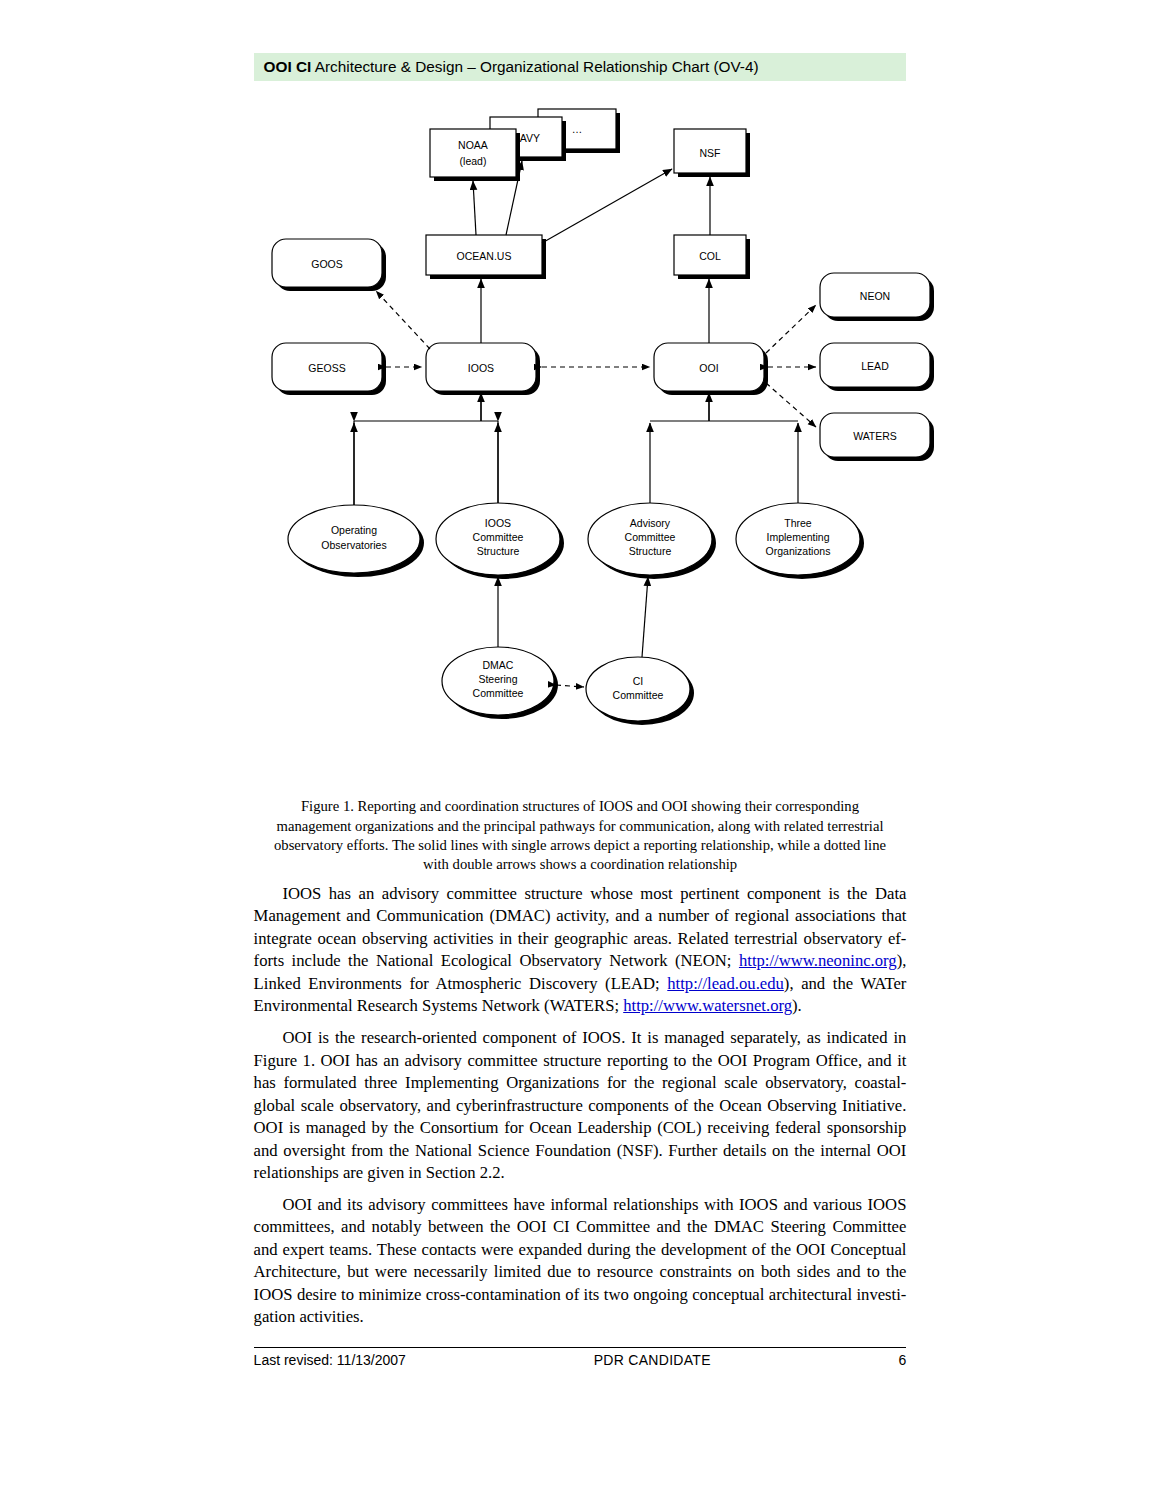OOI CI Architecture & Design – Organizational Relationship Chart (OV-4)
… NAVY NOAA (lead) NSF OCEAN.US COL GOOS GEOSS IOOS OOI NEON LEAD WATERS Operating Observatories IOOS Committee Structure Advisory Committee Structure Three Implementing Organizations DMAC Steering Committee CI Committee
Figure 1. Reporting and coordination structures of IOOS and OOI showing their corresponding management organizations and the principal pathways for communication, along with related terrestrial observatory efforts. The solid lines with single arrows depict a reporting relationship, while a dotted line with double arrows shows a coordination relationship
IOOS has an advisory committee structure whose most pertinent component is the Data Management and Communication (DMAC) activity, and a number of regional associations that integrate ocean observing activities in their geographic areas. Related terrestrial observatory efforts include the National Ecological Observatory Network (NEON; http://www.neoninc.org), Linked Environments for Atmospheric Discovery (LEAD; http://lead.ou.edu), and the WATer Environmental Research Systems Network (WATERS; http://www.watersnet.org).
OOI is the research-oriented component of IOOS. It is managed separately, as indicated in Figure 1. OOI has an advisory committee structure reporting to the OOI Program Office, and it has formulated three Implementing Organizations for the regional scale observatory, coastal-global scale observatory, and cyberinfrastructure components of the Ocean Observing Initiative. OOI is managed by the Consortium for Ocean Leadership (COL) receiving federal sponsorship and oversight from the National Science Foundation (NSF). Further details on the internal OOI relationships are given in Section 2.2.
OOI and its advisory committees have informal relationships with IOOS and various IOOS committees, and notably between the OOI CI Committee and the DMAC Steering Committee and expert teams. These contacts were expanded during the development of the OOI Conceptual Architecture, but were necessarily limited due to resource constraints on both sides and to the IOOS desire to minimize cross-contamination of its two ongoing conceptual architectural investigation activities.
Last revised: 11/13/2007
PDR CANDIDATE
6